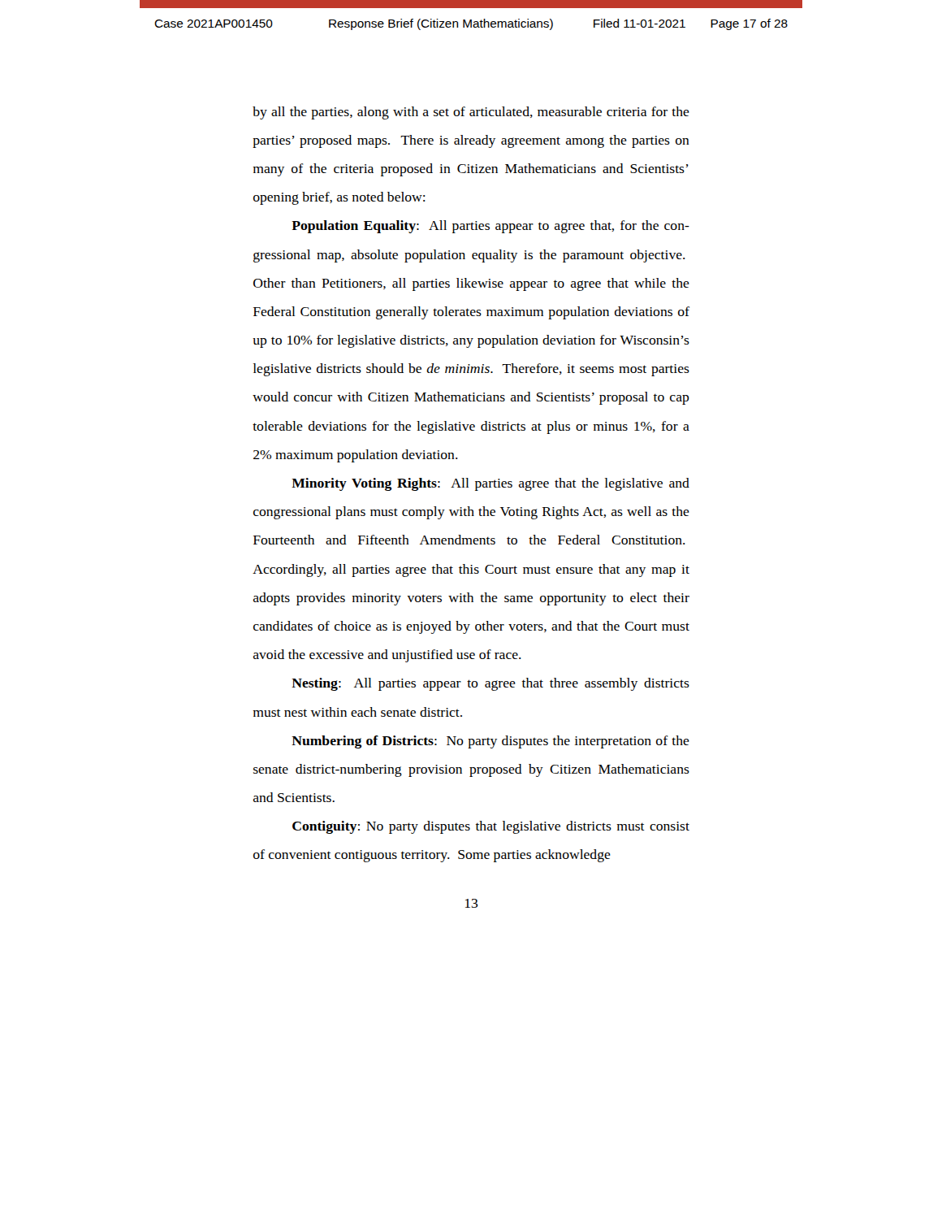Case 2021AP001450 Response Brief (Citizen Mathematicians) Filed 11-01-2021 Page 17 of 28
by all the parties, along with a set of articulated, measurable criteria for the parties’ proposed maps. There is already agreement among the parties on many of the criteria proposed in Citizen Mathematicians and Scientists’ opening brief, as noted below:
Population Equality: All parties appear to agree that, for the congressional map, absolute population equality is the paramount objective. Other than Petitioners, all parties likewise appear to agree that while the Federal Constitution generally tolerates maximum population deviations of up to 10% for legislative districts, any population deviation for Wisconsin’s legislative districts should be de minimis. Therefore, it seems most parties would concur with Citizen Mathematicians and Scientists’ proposal to cap tolerable deviations for the legislative districts at plus or minus 1%, for a 2% maximum population deviation.
Minority Voting Rights: All parties agree that the legislative and congressional plans must comply with the Voting Rights Act, as well as the Fourteenth and Fifteenth Amendments to the Federal Constitution. Accordingly, all parties agree that this Court must ensure that any map it adopts provides minority voters with the same opportunity to elect their candidates of choice as is enjoyed by other voters, and that the Court must avoid the excessive and unjustified use of race.
Nesting: All parties appear to agree that three assembly districts must nest within each senate district.
Numbering of Districts: No party disputes the interpretation of the senate district-numbering provision proposed by Citizen Mathematicians and Scientists.
Contiguity: No party disputes that legislative districts must consist of convenient contiguous territory. Some parties acknowledge
13